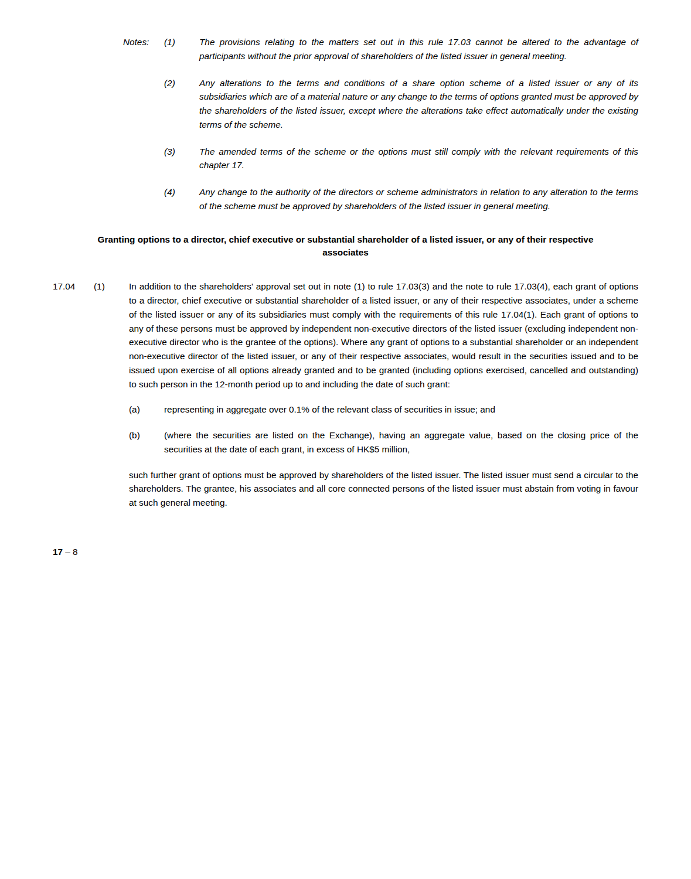Notes:
(1)
The provisions relating to the matters set out in this rule 17.03 cannot be altered to the advantage of participants without the prior approval of shareholders of the listed issuer in general meeting.
(2)
Any alterations to the terms and conditions of a share option scheme of a listed issuer or any of its subsidiaries which are of a material nature or any change to the terms of options granted must be approved by the shareholders of the listed issuer, except where the alterations take effect automatically under the existing terms of the scheme.
(3)
The amended terms of the scheme or the options must still comply with the relevant requirements of this chapter 17.
(4)
Any change to the authority of the directors or scheme administrators in relation to any alteration to the terms of the scheme must be approved by shareholders of the listed issuer in general meeting.
Granting options to a director, chief executive or substantial shareholder of a listed issuer, or any of their respective associates
17.04
(1)
In addition to the shareholders' approval set out in note (1) to rule 17.03(3) and the note to rule 17.03(4), each grant of options to a director, chief executive or substantial shareholder of a listed issuer, or any of their respective associates, under a scheme of the listed issuer or any of its subsidiaries must comply with the requirements of this rule 17.04(1). Each grant of options to any of these persons must be approved by independent non-executive directors of the listed issuer (excluding independent non-executive director who is the grantee of the options). Where any grant of options to a substantial shareholder or an independent non-executive director of the listed issuer, or any of their respective associates, would result in the securities issued and to be issued upon exercise of all options already granted and to be granted (including options exercised, cancelled and outstanding) to such person in the 12-month period up to and including the date of such grant:
(a)
representing in aggregate over 0.1% of the relevant class of securities in issue; and
(b)
(where the securities are listed on the Exchange), having an aggregate value, based on the closing price of the securities at the date of each grant, in excess of HK$5 million,
such further grant of options must be approved by shareholders of the listed issuer. The listed issuer must send a circular to the shareholders. The grantee, his associates and all core connected persons of the listed issuer must abstain from voting in favour at such general meeting.
17 – 8